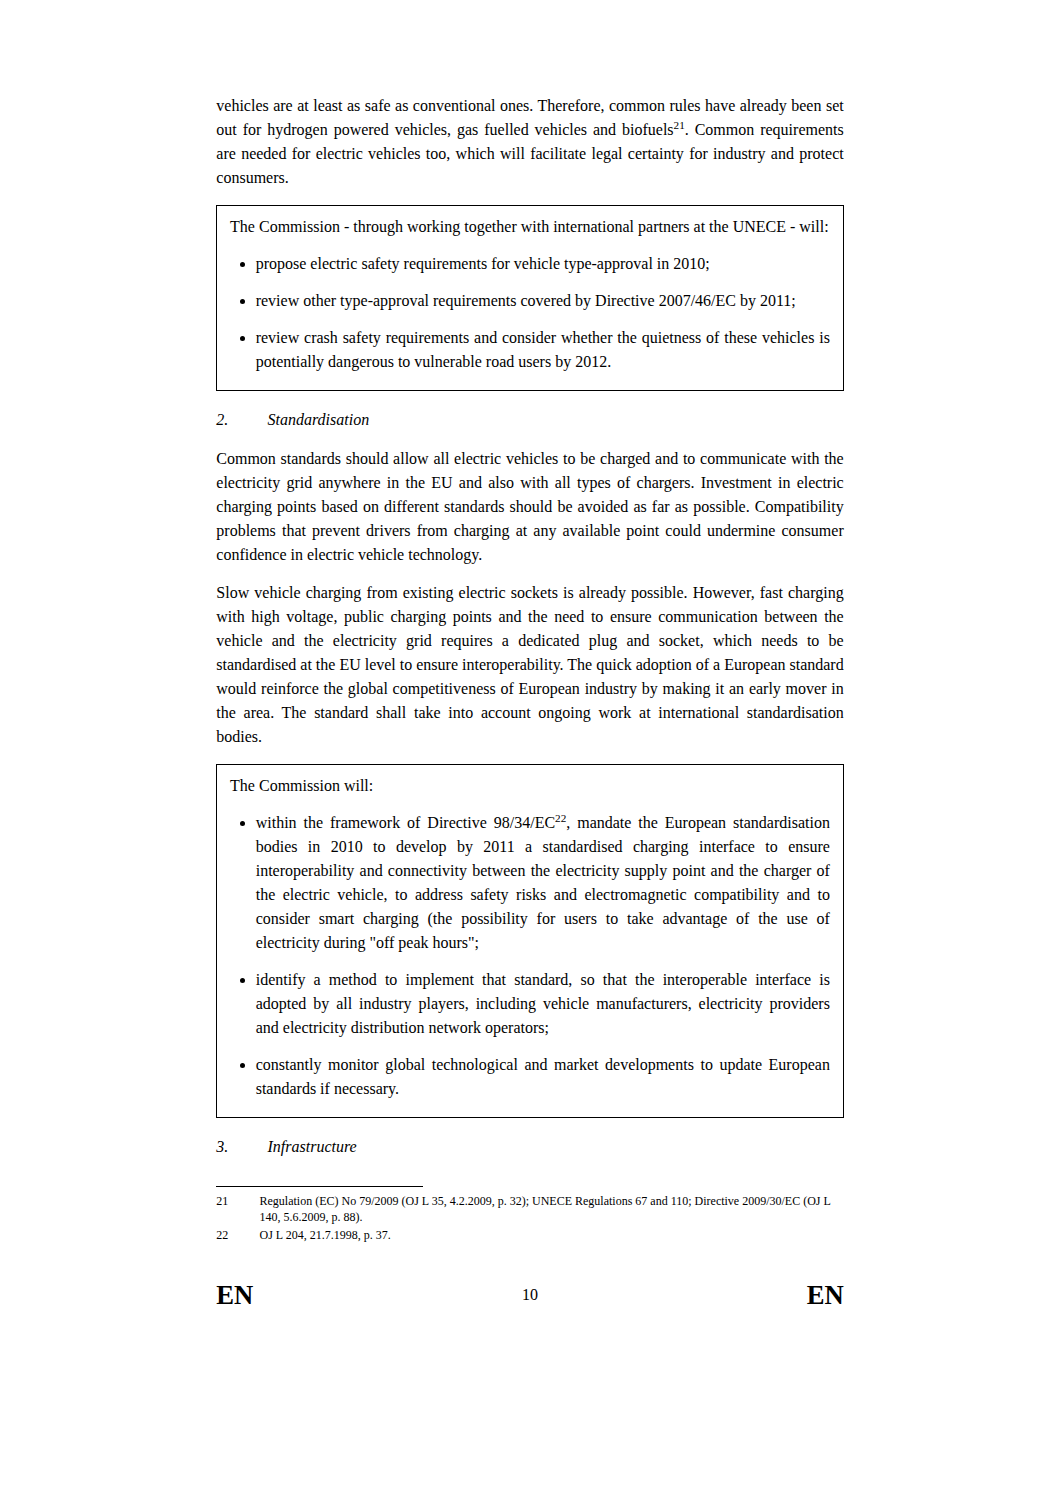vehicles are at least as safe as conventional ones. Therefore, common rules have already been set out for hydrogen powered vehicles, gas fuelled vehicles and biofuels21. Common requirements are needed for electric vehicles too, which will facilitate legal certainty for industry and protect consumers.
The Commission - through working together with international partners at the UNECE - will:
propose electric safety requirements for vehicle type-approval in 2010;
review other type-approval requirements covered by Directive 2007/46/EC by 2011;
review crash safety requirements and consider whether the quietness of these vehicles is potentially dangerous to vulnerable road users by 2012.
2. Standardisation
Common standards should allow all electric vehicles to be charged and to communicate with the electricity grid anywhere in the EU and also with all types of chargers. Investment in electric charging points based on different standards should be avoided as far as possible. Compatibility problems that prevent drivers from charging at any available point could undermine consumer confidence in electric vehicle technology.
Slow vehicle charging from existing electric sockets is already possible. However, fast charging with high voltage, public charging points and the need to ensure communication between the vehicle and the electricity grid requires a dedicated plug and socket, which needs to be standardised at the EU level to ensure interoperability. The quick adoption of a European standard would reinforce the global competitiveness of European industry by making it an early mover in the area. The standard shall take into account ongoing work at international standardisation bodies.
The Commission will:
within the framework of Directive 98/34/EC22, mandate the European standardisation bodies in 2010 to develop by 2011 a standardised charging interface to ensure interoperability and connectivity between the electricity supply point and the charger of the electric vehicle, to address safety risks and electromagnetic compatibility and to consider smart charging (the possibility for users to take advantage of the use of electricity during "off peak hours";
identify a method to implement that standard, so that the interoperable interface is adopted by all industry players, including vehicle manufacturers, electricity providers and electricity distribution network operators;
constantly monitor global technological and market developments to update European standards if necessary.
3. Infrastructure
21 Regulation (EC) No 79/2009 (OJ L 35, 4.2.2009, p. 32); UNECE Regulations 67 and 110; Directive 2009/30/EC (OJ L 140, 5.6.2009, p. 88).
22 OJ L 204, 21.7.1998, p. 37.
EN 10 EN